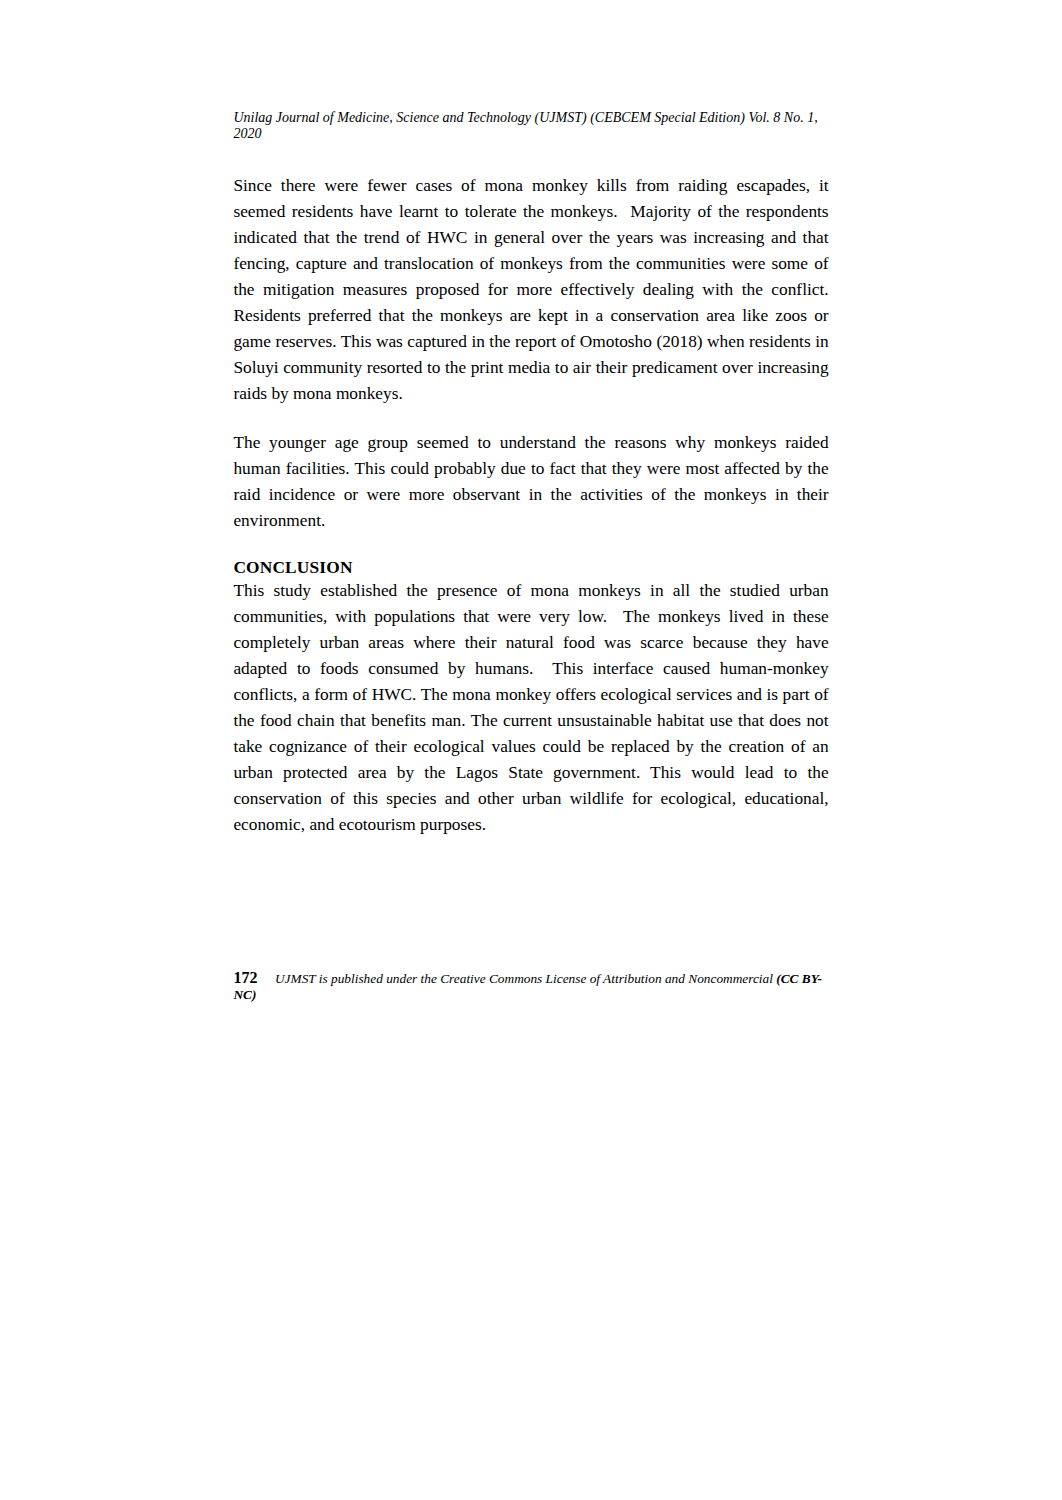Unilag Journal of Medicine, Science and Technology (UJMST) (CEBCEM Special Edition) Vol. 8 No. 1, 2020
Since there were fewer cases of mona monkey kills from raiding escapades, it seemed residents have learnt to tolerate the monkeys. Majority of the respondents indicated that the trend of HWC in general over the years was increasing and that fencing, capture and translocation of monkeys from the communities were some of the mitigation measures proposed for more effectively dealing with the conflict. Residents preferred that the monkeys are kept in a conservation area like zoos or game reserves. This was captured in the report of Omotosho (2018) when residents in Soluyi community resorted to the print media to air their predicament over increasing raids by mona monkeys.
The younger age group seemed to understand the reasons why monkeys raided human facilities. This could probably due to fact that they were most affected by the raid incidence or were more observant in the activities of the monkeys in their environment.
Conclusion
This study established the presence of mona monkeys in all the studied urban communities, with populations that were very low. The monkeys lived in these completely urban areas where their natural food was scarce because they have adapted to foods consumed by humans. This interface caused human-monkey conflicts, a form of HWC. The mona monkey offers ecological services and is part of the food chain that benefits man. The current unsustainable habitat use that does not take cognizance of their ecological values could be replaced by the creation of an urban protected area by the Lagos State government. This would lead to the conservation of this species and other urban wildlife for ecological, educational, economic, and ecotourism purposes.
172 UJMST is published under the Creative Commons License of Attribution and Noncommercial (CC BY-NC)